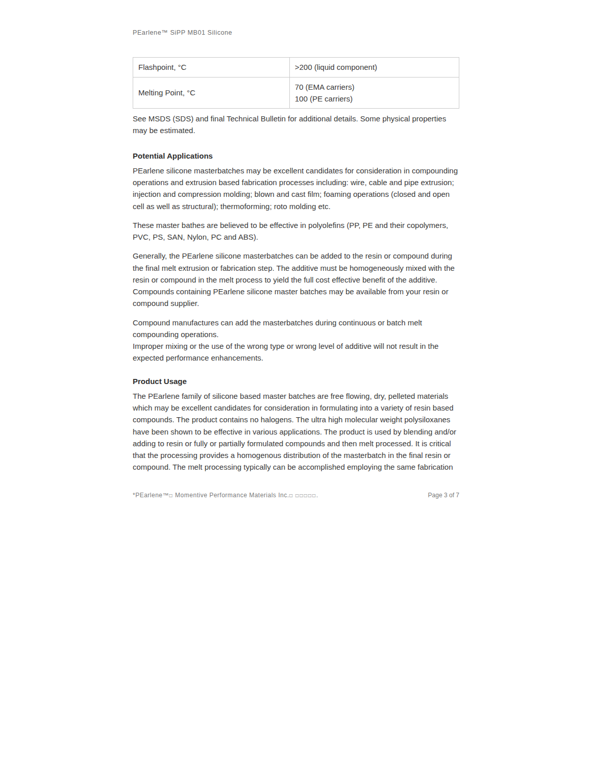PEarlene™ SiPP MB01 Silicone
| Flashpoint, °C | >200 (liquid component) |
| Melting Point, °C | 70 (EMA carriers) 100 (PE carriers) |
See MSDS (SDS) and final Technical Bulletin for additional details. Some physical properties may be estimated.
Potential Applications
PEarlene silicone masterbatches may be excellent candidates for consideration in compounding operations and extrusion based fabrication processes including: wire, cable and pipe extrusion; injection and compression molding; blown and cast film; foaming operations (closed and open cell as well as structural); thermoforming; roto molding etc.
These master bathes are believed to be effective in polyolefins (PP, PE and their copolymers, PVC, PS, SAN, Nylon, PC and ABS).
Generally, the PEarlene silicone masterbatches can be added to the resin or compound during the final melt extrusion or fabrication step. The additive must be homogeneously mixed with the resin or compound in the melt process to yield the full cost effective benefit of the additive. Compounds containing PEarlene silicone master batches may be available from your resin or compound supplier.
Compound manufactures can add the masterbatches during continuous or batch melt compounding operations.
Improper mixing or the use of the wrong type or wrong level of additive will not result in the expected performance enhancements.
Product Usage
The PEarlene family of silicone based master batches are free flowing, dry, pelleted materials which may be excellent candidates for consideration in formulating into a variety of resin based compounds. The product contains no halogens. The ultra high molecular weight polysiloxanes have been shown to be effective in various applications. The product is used by blending and/or adding to resin or fully or partially formulated compounds and then melt processed. It is critical that the processing provides a homogenous distribution of the masterbatch in the final resin or compound. The melt processing typically can be accomplished employing the same fabrication
*PEarlene™☐ Momentive Performance Materials Inc.☐ ☐☐☐☐☐.
Page 3 of 7